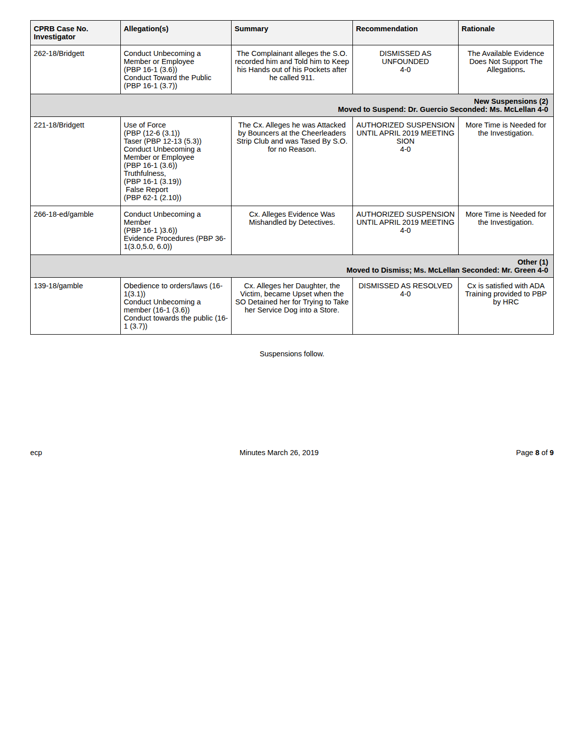| CPRB Case No. Investigator | Allegation(s) | Summary | Recommendation | Rationale |
| --- | --- | --- | --- | --- |
| 262-18/Bridgett | Conduct Unbecoming a Member or Employee (PBP 16-1 (3.6)) Conduct Toward the Public (PBP 16-1 (3.7)) | The Complainant alleges the S.O. recorded him and Told him to Keep his Hands out of his Pockets after he called 911. | DISMISSED AS UNFOUNDED 4-0 | The Available Evidence Does Not Support The Allegations . |
| New Suspensions (2) Moved to Suspend: Dr. Guercio Seconded: Ms. McLellan 4-0 |
| 221-18/Bridgett | Use of Force (PBP (12-6 (3.1)) Taser (PBP 12-13 (5.3)) Conduct Unbecoming a Member or Employee (PBP 16-1 (3.6)) Truthfulness, (PBP 16-1 (3.19)) False Report (PBP 62-1 (2.10)) | The Cx. Alleges he was Attacked by Bouncers at the Cheerleaders Strip Club and was Tased By S.O. for no Reason. | AUTHORIZED SUSPENSION UNTIL APRIL 2019 MEETING SION 4-0 | More Time is Needed for the Investigation. |
| 266-18-ed/gamble | Conduct Unbecoming a Member (PBP 16-1 )3.6)) Evidence Procedures (PBP 36-1(3.0,5.0, 6.0)) | Cx. Alleges Evidence Was Mishandled by Detectives. | AUTHORIZED SUSPENSION UNTIL APRIL 2019 MEETING 4-0 | More Time is Needed for the Investigation. |
| Other (1) Moved to Dismiss; Ms. McLellan Seconded: Mr. Green 4-0 |
| 139-18/gamble | Obedience to orders/laws (16-1(3.1)) Conduct Unbecoming a member (16-1 (3.6)) Conduct towards the public (16-1 (3.7)) | Cx. Alleges her Daughter, the Victim, became Upset when the SO Detained her for Trying to Take her Service Dog into a Store. | DISMISSED AS RESOLVED 4-0 | Cx is satisfied with ADA Training provided to PBP by HRC |
Suspensions follow.
ecp
Minutes March 26, 2019
Page 8 of 9